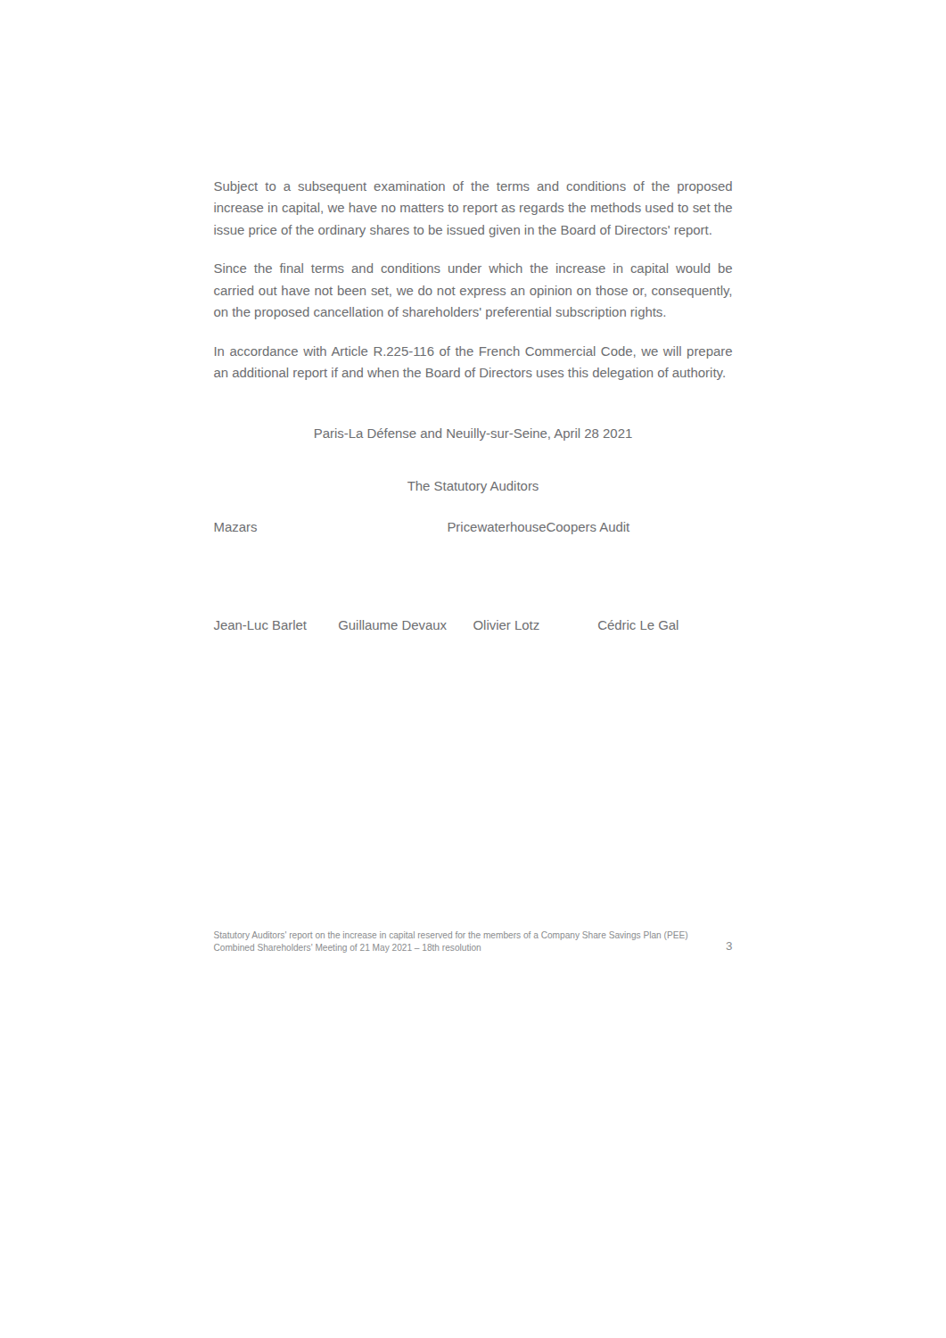Subject to a subsequent examination of the terms and conditions of the proposed increase in capital, we have no matters to report as regards the methods used to set the issue price of the ordinary shares to be issued given in the Board of Directors' report.
Since the final terms and conditions under which the increase in capital would be carried out have not been set, we do not express an opinion on those or, consequently, on the proposed cancellation of shareholders' preferential subscription rights.
In accordance with Article R.225-116 of the French Commercial Code, we will prepare an additional report if and when the Board of Directors uses this delegation of authority.
Paris-La Défense and Neuilly-sur-Seine, April 28 2021
The Statutory Auditors
| Mazars | PricewaterhouseCoopers Audit |
| Jean-Luc Barlet | Guillaume Devaux | Olivier Lotz | Cédric Le Gal |
| Statutory Auditors' report on the increase in capital reserved for the members of a Company Share Savings Plan (PEE) Combined Shareholders' Meeting of 21 May 2021 – 18th resolution | 3 |